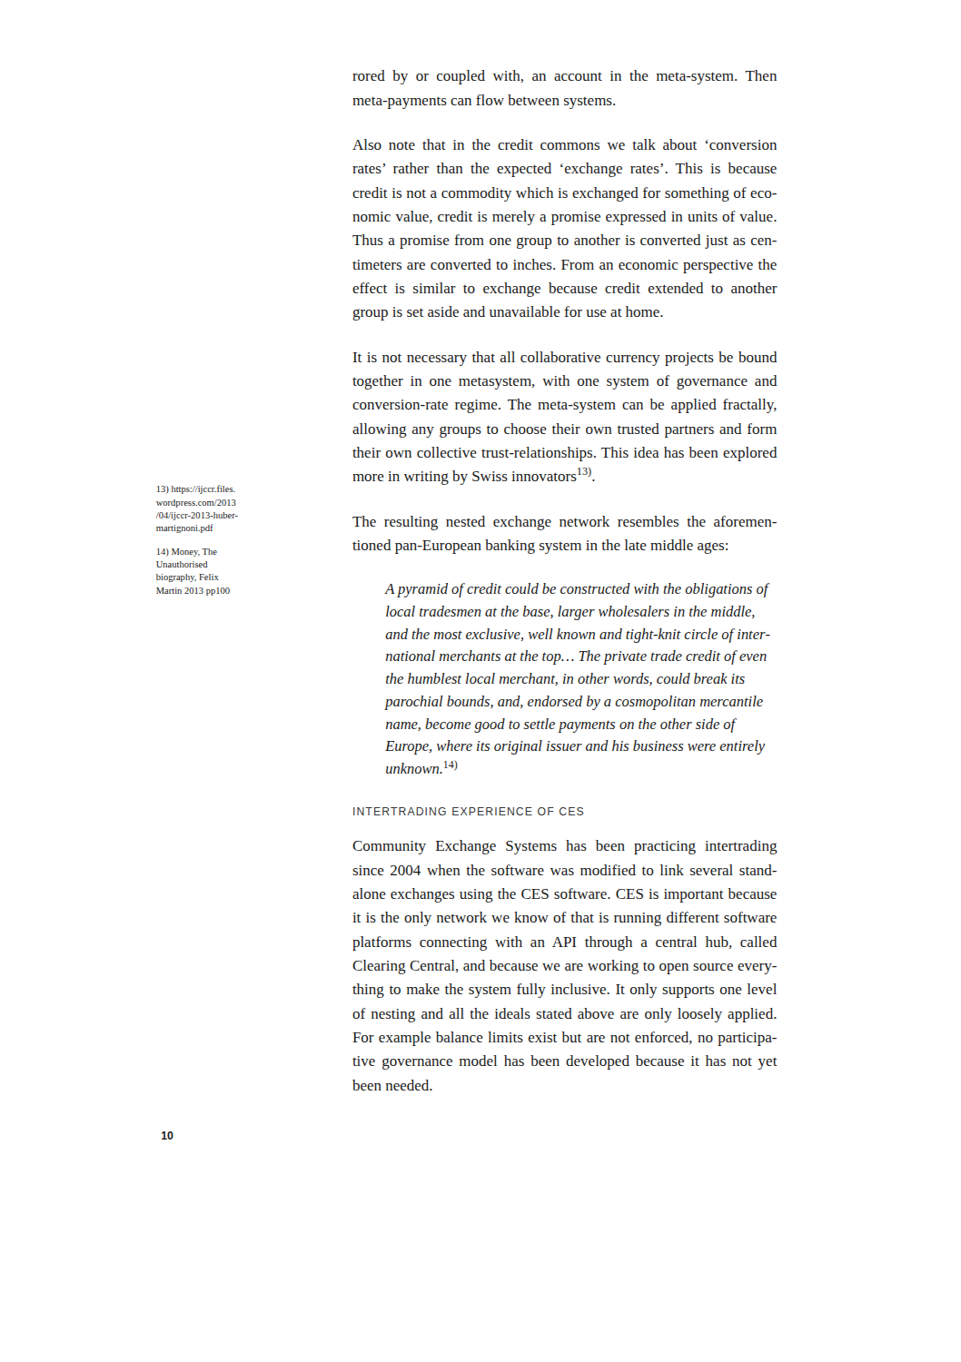13) https://ijccr.files.wordpress.com/2013/04/ijccr-2013-huber-martignoni.pdf
14) Money, The Unauthorised biography, Felix Martin 2013 pp100
rored by or coupled with, an account in the meta-system. Then meta-payments can flow between systems.
Also note that in the credit commons we talk about ‘conversion rates’ rather than the expected ‘exchange rates’. This is because credit is not a commodity which is exchanged for something of economic value, credit is merely a promise expressed in units of value. Thus a promise from one group to another is converted just as centimeters are converted to inches. From an economic perspective the effect is similar to exchange because credit extended to another group is set aside and unavailable for use at home.
It is not necessary that all collaborative currency projects be bound together in one metasystem, with one system of governance and conversion-rate regime. The meta-system can be applied fractally, allowing any groups to choose their own trusted partners and form their own collective trust-relationships. This idea has been explored more in writing by Swiss innovators13).
The resulting nested exchange network resembles the aforementioned pan-European banking system in the late middle ages:
A pyramid of credit could be constructed with the obligations of local tradesmen at the base, larger wholesalers in the middle, and the most exclusive, well known and tight-knit circle of international merchants at the top… The private trade credit of even the humblest local merchant, in other words, could break its parochial bounds, and, endorsed by a cosmopolitan mercantile name, become good to settle payments on the other side of Europe, where its original issuer and his business were entirely unknown.14)
Intertrading experience of CES
Community Exchange Systems has been practicing intertrading since 2004 when the software was modified to link several stand-alone exchanges using the CES software. CES is important because it is the only network we know of that is running different software platforms connecting with an API through a central hub, called Clearing Central, and because we are working to open source everything to make the system fully inclusive. It only supports one level of nesting and all the ideals stated above are only loosely applied. For example balance limits exist but are not enforced, no participative governance model has been developed because it has not yet been needed.
10